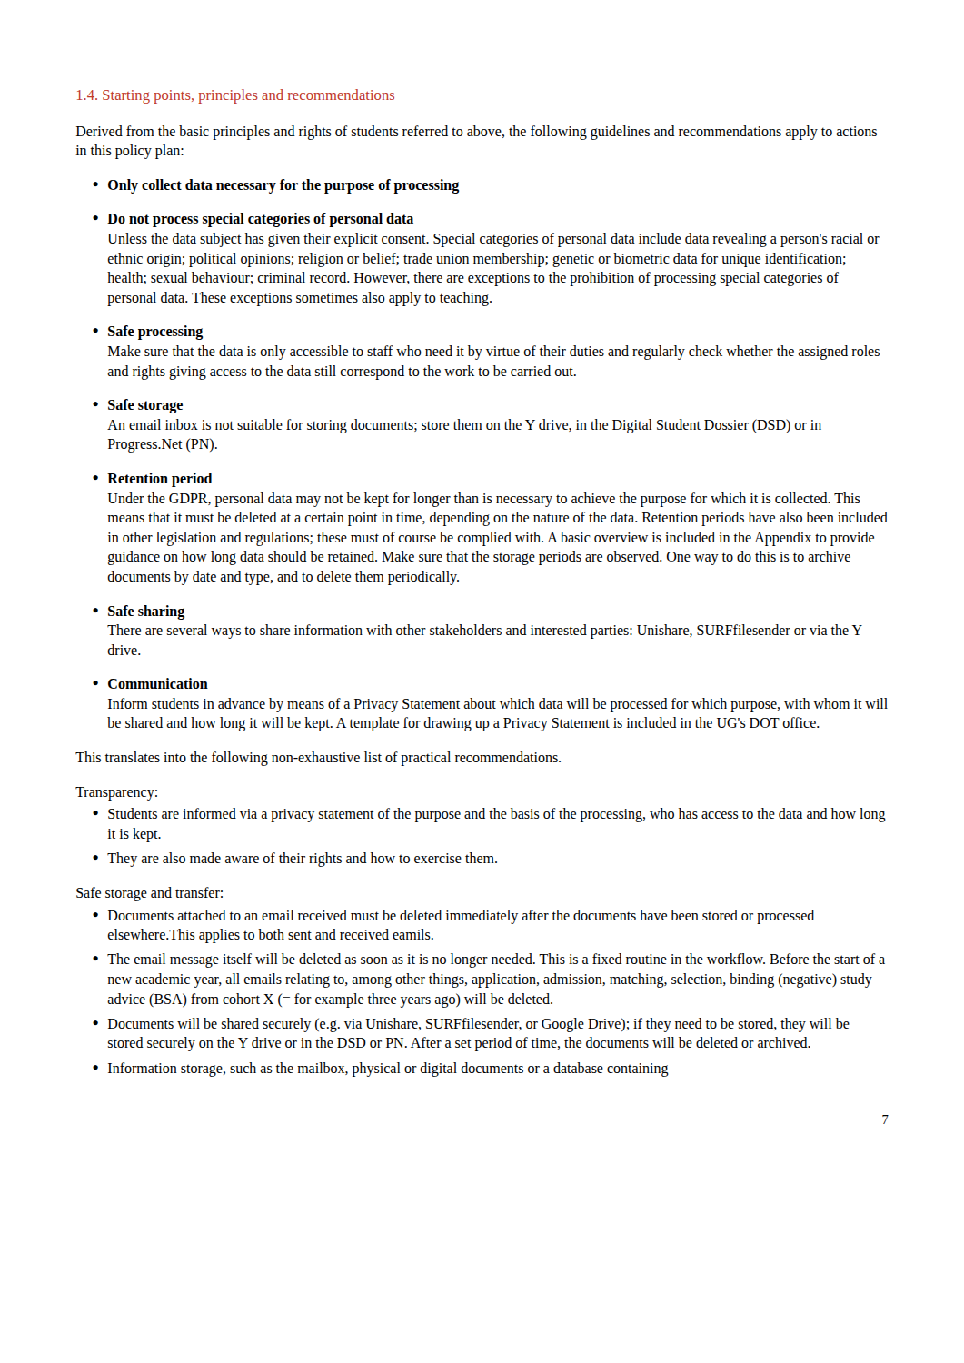1.4. Starting points, principles and recommendations
Derived from the basic principles and rights of students referred to above, the following guidelines and recommendations apply to actions in this policy plan:
Only collect data necessary for the purpose of processing
Do not process special categories of personal data
Unless the data subject has given their explicit consent. Special categories of personal data include data revealing a person's racial or ethnic origin; political opinions; religion or belief; trade union membership; genetic or biometric data for unique identification; health; sexual behaviour; criminal record. However, there are exceptions to the prohibition of processing special categories of personal data. These exceptions sometimes also apply to teaching.
Safe processing
Make sure that the data is only accessible to staff who need it by virtue of their duties and regularly check whether the assigned roles and rights giving access to the data still correspond to the work to be carried out.
Safe storage
An email inbox is not suitable for storing documents; store them on the Y drive, in the Digital Student Dossier (DSD) or in Progress.Net (PN).
Retention period
Under the GDPR, personal data may not be kept for longer than is necessary to achieve the purpose for which it is collected. This means that it must be deleted at a certain point in time, depending on the nature of the data. Retention periods have also been included in other legislation and regulations; these must of course be complied with. A basic overview is included in the Appendix to provide guidance on how long data should be retained. Make sure that the storage periods are observed. One way to do this is to archive documents by date and type, and to delete them periodically.
Safe sharing
There are several ways to share information with other stakeholders and interested parties: Unishare, SURFfilesender or via the Y drive.
Communication
Inform students in advance by means of a Privacy Statement about which data will be processed for which purpose, with whom it will be shared and how long it will be kept. A template for drawing up a Privacy Statement is included in the UG's DOT office.
This translates into the following non-exhaustive list of practical recommendations.
Transparency:
Students are informed via a privacy statement of the purpose and the basis of the processing, who has access to the data and how long it is kept.
They are also made aware of their rights and how to exercise them.
Safe storage and transfer:
Documents attached to an email received must be deleted immediately after the documents have been stored or processed elsewhere.This applies to both sent and received eamils.
The email message itself will be deleted as soon as it is no longer needed. This is a fixed routine in the workflow. Before the start of a new academic year, all emails relating to, among other things, application, admission, matching, selection, binding (negative) study advice (BSA) from cohort X (= for example three years ago) will be deleted.
Documents will be shared securely (e.g. via Unishare, SURFfilesender, or Google Drive); if they need to be stored, they will be stored securely on the Y drive or in the DSD or PN. After a set period of time, the documents will be deleted or archived.
Information storage, such as the mailbox, physical or digital documents or a database containing
7